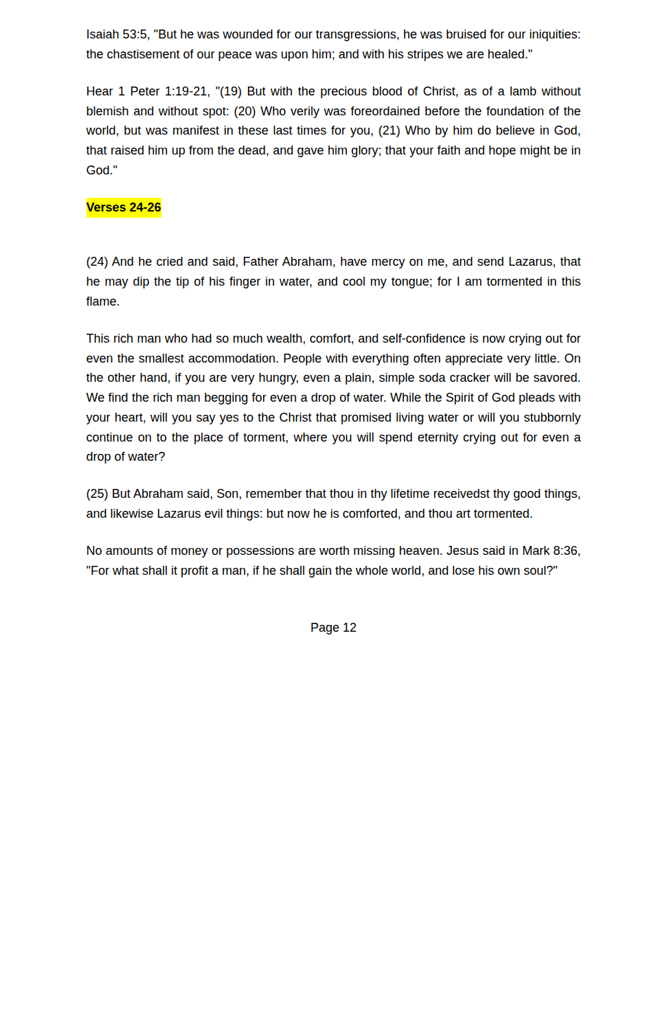Isaiah 53:5, "But he was wounded for our transgressions, he was bruised for our iniquities: the chastisement of our peace was upon him; and with his stripes we are healed."
Hear 1 Peter 1:19-21, "(19) But with the precious blood of Christ, as of a lamb without blemish and without spot: (20) Who verily was foreordained before the foundation of the world, but was manifest in these last times for you, (21) Who by him do believe in God, that raised him up from the dead, and gave him glory; that your faith and hope might be in God."
Verses 24-26
(24) And he cried and said, Father Abraham, have mercy on me, and send Lazarus, that he may dip the tip of his finger in water, and cool my tongue; for I am tormented in this flame.
This rich man who had so much wealth, comfort, and self-confidence is now crying out for even the smallest accommodation. People with everything often appreciate very little. On the other hand, if you are very hungry, even a plain, simple soda cracker will be savored. We find the rich man begging for even a drop of water. While the Spirit of God pleads with your heart, will you say yes to the Christ that promised living water or will you stubbornly continue on to the place of torment, where you will spend eternity crying out for even a drop of water?
(25) But Abraham said, Son, remember that thou in thy lifetime receivedst thy good things, and likewise Lazarus evil things: but now he is comforted, and thou art tormented.
No amounts of money or possessions are worth missing heaven. Jesus said in Mark 8:36, "For what shall it profit a man, if he shall gain the whole world, and lose his own soul?"
Page 12